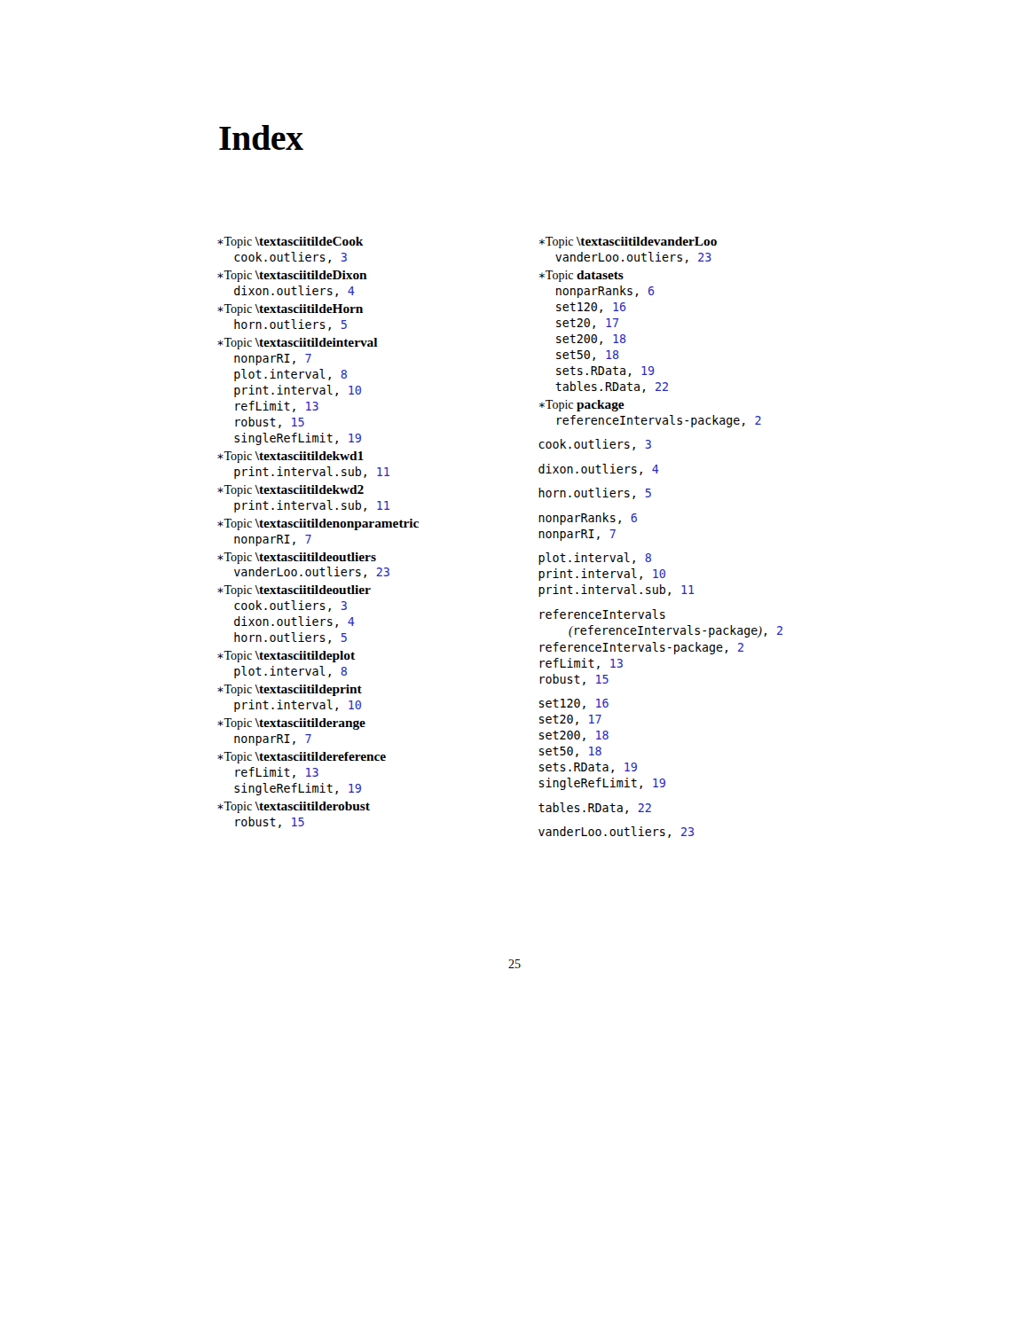Index
∗Topic \textasciitildeCook
cook.outliers, 3
∗Topic \textasciitildeDixon
dixon.outliers, 4
∗Topic \textasciitildeHorn
horn.outliers, 5
∗Topic \textasciitildeinterval
nonparRI, 7
plot.interval, 8
print.interval, 10
refLimit, 13
robust, 15
singleRefLimit, 19
∗Topic \textasciitildekwd1
print.interval.sub, 11
∗Topic \textasciitildekwd2
print.interval.sub, 11
∗Topic \textasciitildenonparametric
nonparRI, 7
∗Topic \textasciitildeoutliers
vanderLoo.outliers, 23
∗Topic \textasciitildeoutlier
cook.outliers, 3
dixon.outliers, 4
horn.outliers, 5
∗Topic \textasciitildeplot
plot.interval, 8
∗Topic \textasciitildeprint
print.interval, 10
∗Topic \textasciitilderange
nonparRI, 7
∗Topic \textasciitildereference
refLimit, 13
singleRefLimit, 19
∗Topic \textasciitilderobust
robust, 15
∗Topic \textasciitildevanderLoo
vanderLoo.outliers, 23
∗Topic datasets
nonparRanks, 6
set120, 16
set20, 17
set200, 18
set50, 18
sets.RData, 19
tables.RData, 22
∗Topic package
referenceIntervals-package, 2
cook.outliers, 3
dixon.outliers, 4
horn.outliers, 5
nonparRanks, 6
nonparRI, 7
plot.interval, 8
print.interval, 10
print.interval.sub, 11
referenceIntervals
(referenceIntervals-package), 2
referenceIntervals-package, 2
refLimit, 13
robust, 15
set120, 16
set20, 17
set200, 18
set50, 18
sets.RData, 19
singleRefLimit, 19
tables.RData, 22
vanderLoo.outliers, 23
25